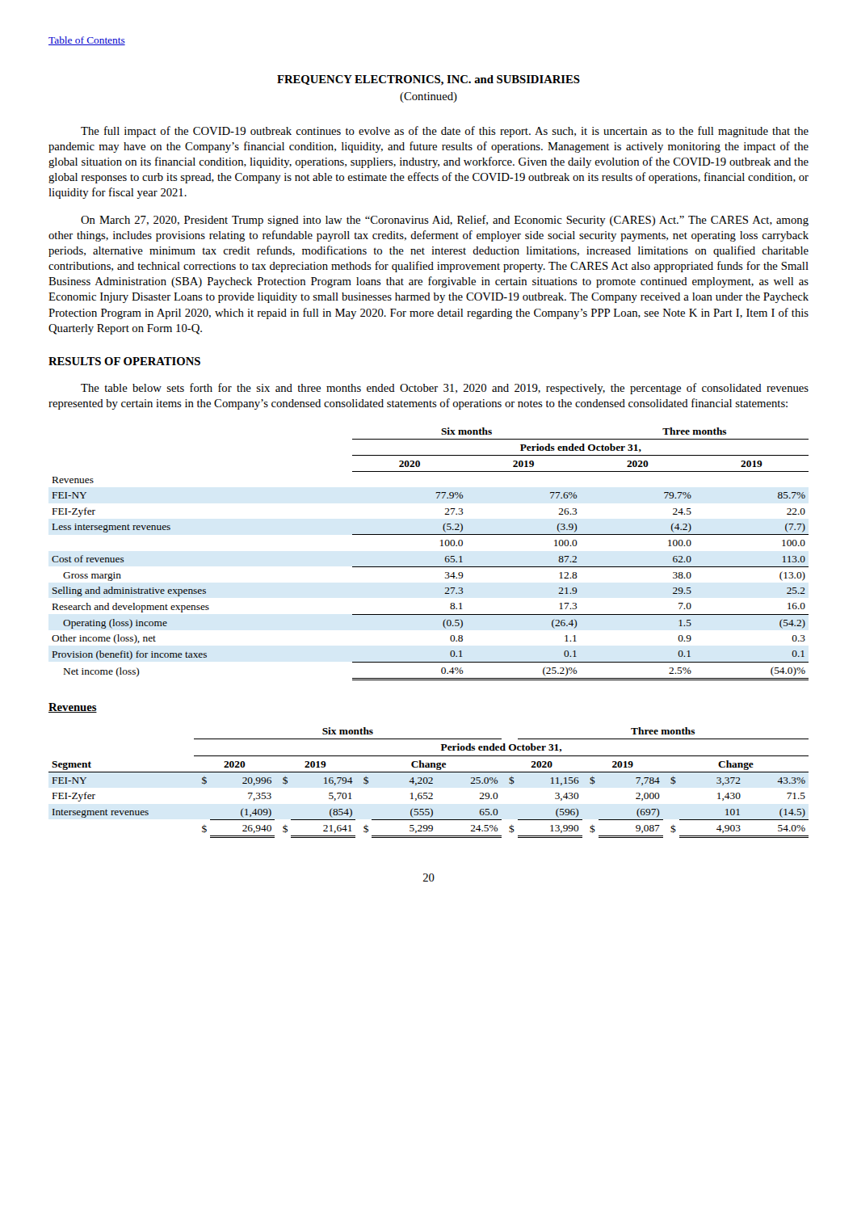Table of Contents
FREQUENCY ELECTRONICS, INC. and SUBSIDIARIES
(Continued)
The full impact of the COVID-19 outbreak continues to evolve as of the date of this report. As such, it is uncertain as to the full magnitude that the pandemic may have on the Company’s financial condition, liquidity, and future results of operations. Management is actively monitoring the impact of the global situation on its financial condition, liquidity, operations, suppliers, industry, and workforce. Given the daily evolution of the COVID-19 outbreak and the global responses to curb its spread, the Company is not able to estimate the effects of the COVID-19 outbreak on its results of operations, financial condition, or liquidity for fiscal year 2021.
On March 27, 2020, President Trump signed into law the “Coronavirus Aid, Relief, and Economic Security (CARES) Act.” The CARES Act, among other things, includes provisions relating to refundable payroll tax credits, deferment of employer side social security payments, net operating loss carryback periods, alternative minimum tax credit refunds, modifications to the net interest deduction limitations, increased limitations on qualified charitable contributions, and technical corrections to tax depreciation methods for qualified improvement property. The CARES Act also appropriated funds for the Small Business Administration (SBA) Paycheck Protection Program loans that are forgivable in certain situations to promote continued employment, as well as Economic Injury Disaster Loans to provide liquidity to small businesses harmed by the COVID-19 outbreak. The Company received a loan under the Paycheck Protection Program in April 2020, which it repaid in full in May 2020. For more detail regarding the Company’s PPP Loan, see Note K in Part I, Item I of this Quarterly Report on Form 10-Q.
RESULTS OF OPERATIONS
The table below sets forth for the six and three months ended October 31, 2020 and 2019, respectively, the percentage of consolidated revenues represented by certain items in the Company’s condensed consolidated statements of operations or notes to the condensed consolidated financial statements:
| | Six months | Three months |
| | Periods ended October 31, |
| | 2020 | 2019 | 2020 | 2019 |
| Revenues | | | | |
| FEI-NY | 77.9% | 77.6% | 79.7% | 85.7% |
| FEI-Zyfer | 27.3 | 26.3 | 24.5 | 22.0 |
| Less intersegment revenues | (5.2) | (3.9) | (4.2) | (7.7) |
| | 100.0 | 100.0 | 100.0 | 100.0 |
| Cost of revenues | 65.1 | 87.2 | 62.0 | 113.0 |
| Gross margin | 34.9 | 12.8 | 38.0 | (13.0) |
| Selling and administrative expenses | 27.3 | 21.9 | 29.5 | 25.2 |
| Research and development expenses | 8.1 | 17.3 | 7.0 | 16.0 |
| Operating (loss) income | (0.5) | (26.4) | 1.5 | (54.2) |
| Other income (loss), net | 0.8 | 1.1 | 0.9 | 0.3 |
| Provision (benefit) for income taxes | 0.1 | 0.1 | 0.1 | 0.1 |
| Net income (loss) | 0.4% | (25.2)% | 2.5% | (54.0)% |
Revenues
| | Six months | | Three months |
| | Periods ended October 31, |
| Segment | 2020 | 2019 | Change | 2020 | 2019 | Change |
| FEI-NY | $ | 20,996 | $ | 16,794 | $ | 4,202 | 25.0% | $ | 11,156 | $ | 7,784 | $ | 3,372 | 43.3% |
| FEI-Zyfer | | 7,353 | | 5,701 | | 1,652 | 29.0 | | 3,430 | | 2,000 | | 1,430 | 71.5 |
| Intersegment revenues | | (1,409) | | (854) | | (555) | 65.0 | | (596) | | (697) | | 101 | (14.5) |
| | $ | 26,940 | $ | 21,641 | $ | 5,299 | 24.5% | $ | 13,990 | $ | 9,087 | $ | 4,903 | 54.0% |
20